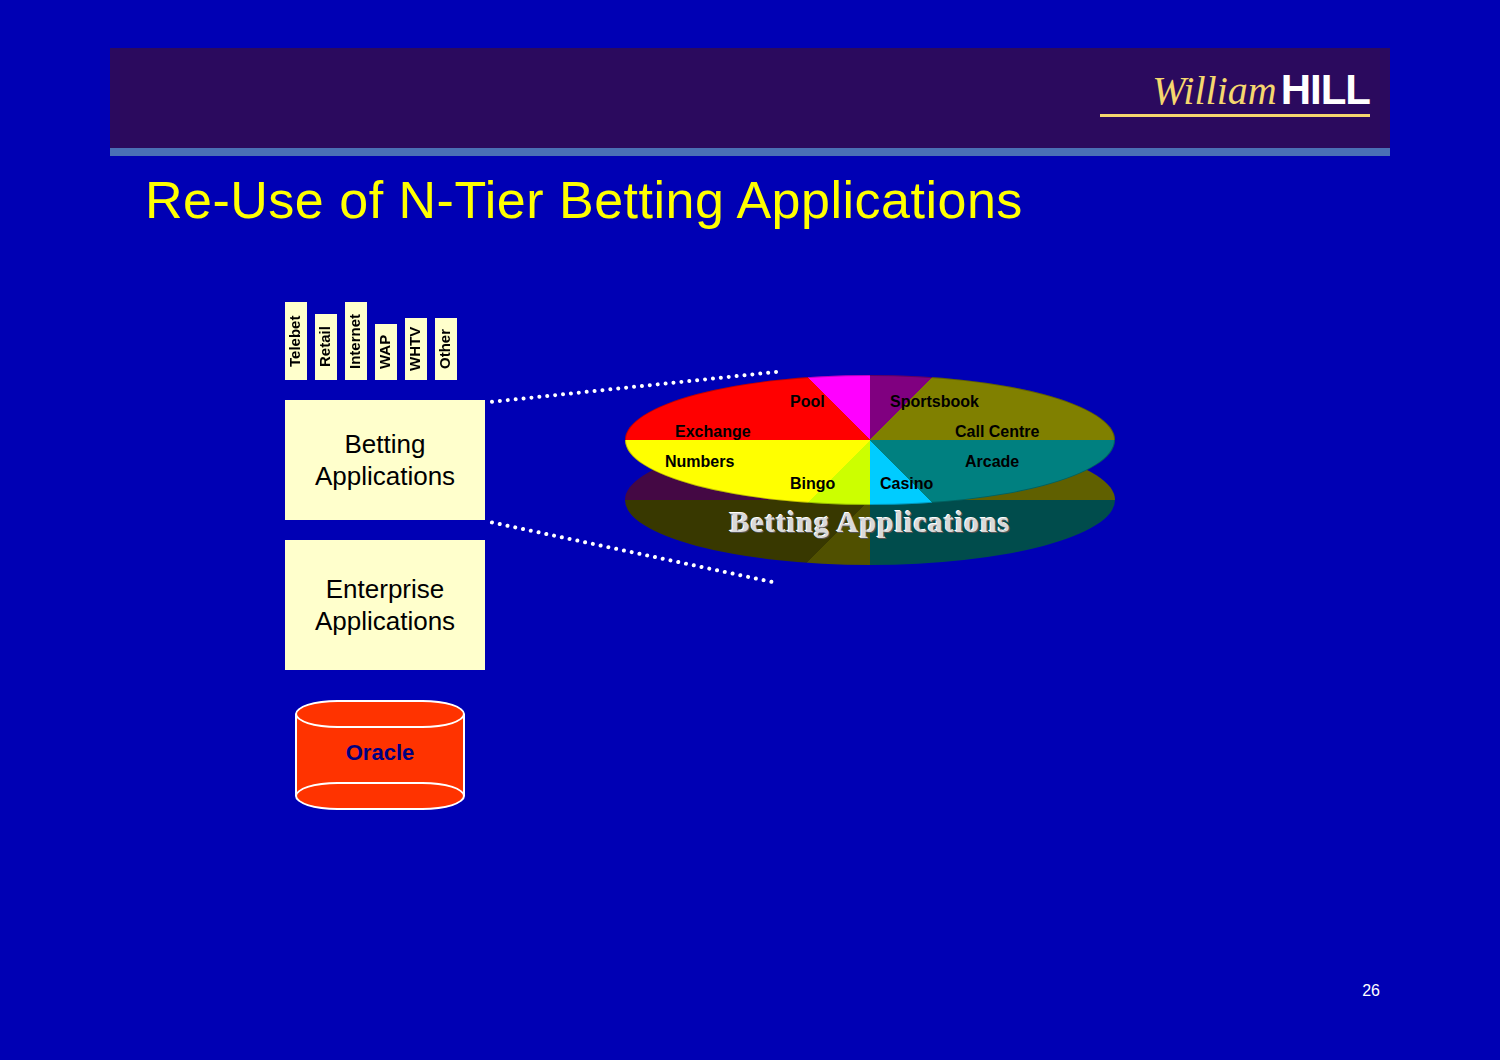William HILL
Re-Use of N-Tier Betting Applications
Telebet
Retail
Internet
WAP
WHTV
Other
Betting
Applications
Enterprise
Applications
Oracle
Sportsbook
Call Centre
Arcade
Casino
Bingo
Numbers
Exchange
Pool
Betting Applications
26